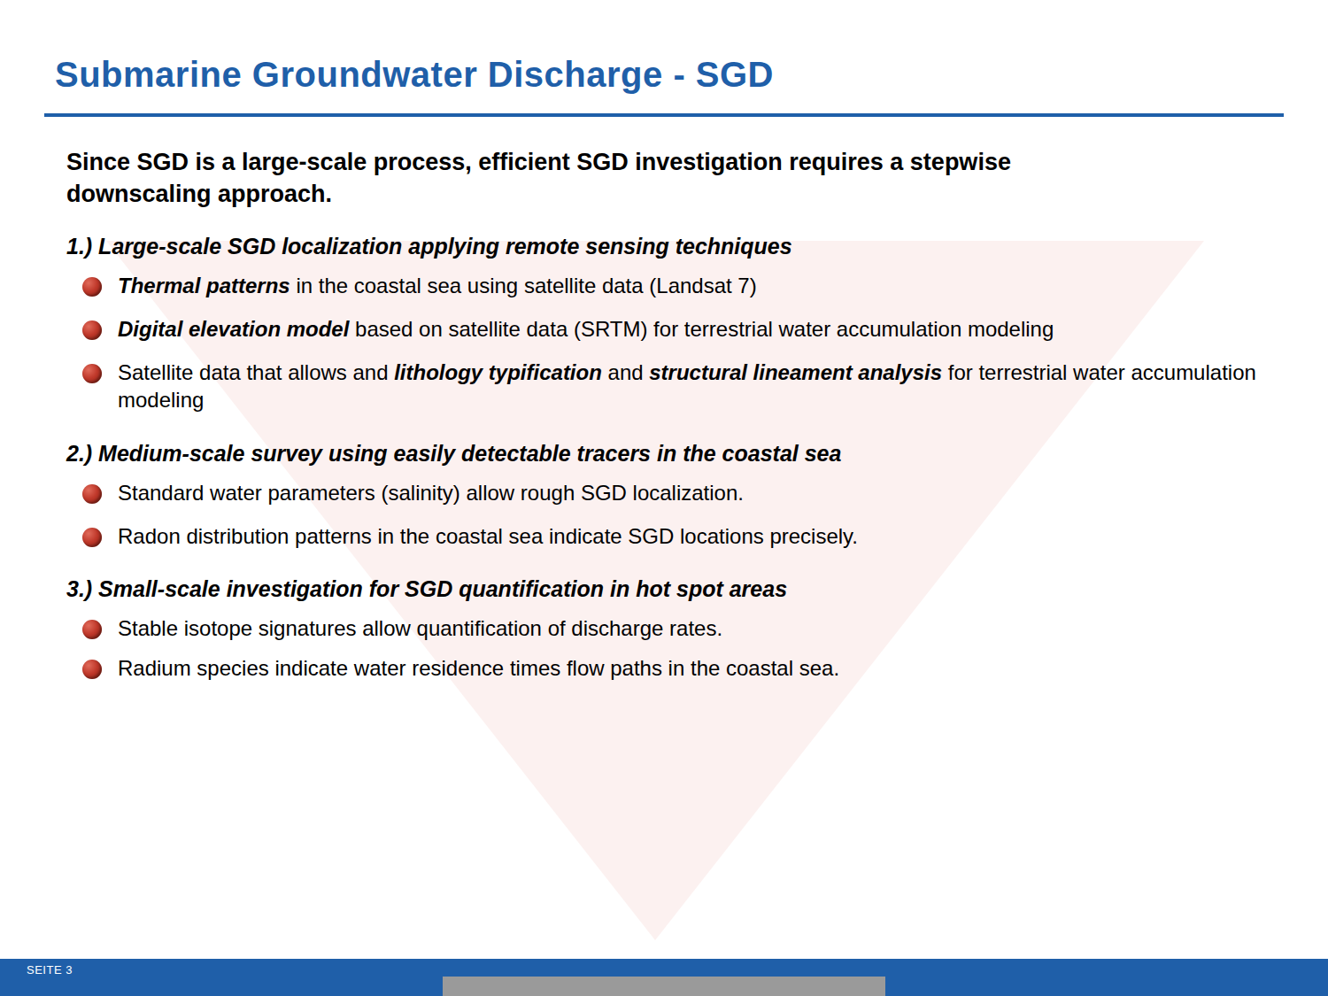Submarine Groundwater Discharge - SGD
Since SGD is a large-scale process, efficient SGD investigation requires a stepwise downscaling approach.
1.) Large-scale SGD localization applying remote sensing techniques
Thermal patterns in the coastal sea using satellite data (Landsat 7)
Digital elevation model based on satellite data (SRTM) for terrestrial water accumulation modeling
Satellite data that allows and lithology typification and structural lineament analysis for terrestrial water accumulation modeling
2.) Medium-scale survey using easily detectable tracers in the coastal sea
Standard water parameters (salinity) allow rough SGD localization.
Radon distribution patterns in the coastal sea indicate SGD locations precisely.
3.) Small-scale investigation for SGD quantification in hot spot areas
Stable isotope signatures allow quantification of discharge rates.
Radium species indicate water residence times flow paths in the coastal sea.
SEITE 3